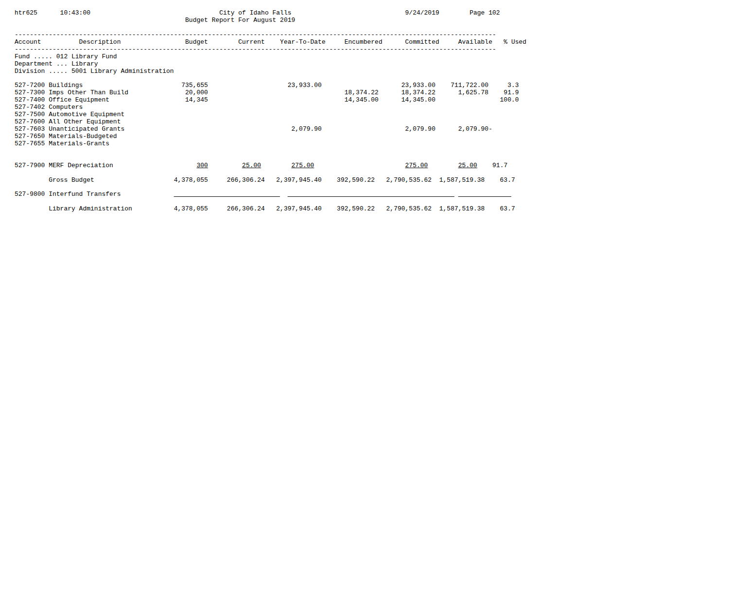htr625      10:43:00                                  City of Idaho Falls                              9/24/2019        Page 102
                                             Budget Report For August 2019

-------------------------------------------------------------------------------------------------------------------------------
Account          Description                 Budget        Current    Year-To-Date     Encumbered      Committed     Available   % Used
-------------------------------------------------------------------------------------------------------------------------------
Fund ..... 012 Library Fund
Department ... Library
Division ..... 5001 Library Administration

527-7200 Buildings                          735,655                     23,933.00                     23,933.00    711,722.00     3.3
527-7300 Imps Other Than Build               20,000                                    18,374.22      18,374.22      1,625.78    91.9
527-7400 Office Equipment                    14,345                                    14,345.00      14,345.00                 100.0
527-7402 Computers
527-7500 Automotive Equipment
527-7600 All Other Equipment
527-7603 Unanticipated Grants                                            2,079.90                      2,079.90      2,079.90-
527-7650 Materials-Budgeted
527-7655 Materials-Grants


527-7900 MERF Depreciation                      300         25.00        275.00                        275.00        25.00    91.7

         Gross Budget                     4,378,055     266,306.24   2,397,945.40    392,590.22   2,790,535.62  1,587,519.38    63.7

527-9800 Interfund Transfers                                                                                                       

         Library Administration           4,378,055     266,306.24   2,397,945.40    392,590.22   2,790,535.62  1,587,519.38    63.7